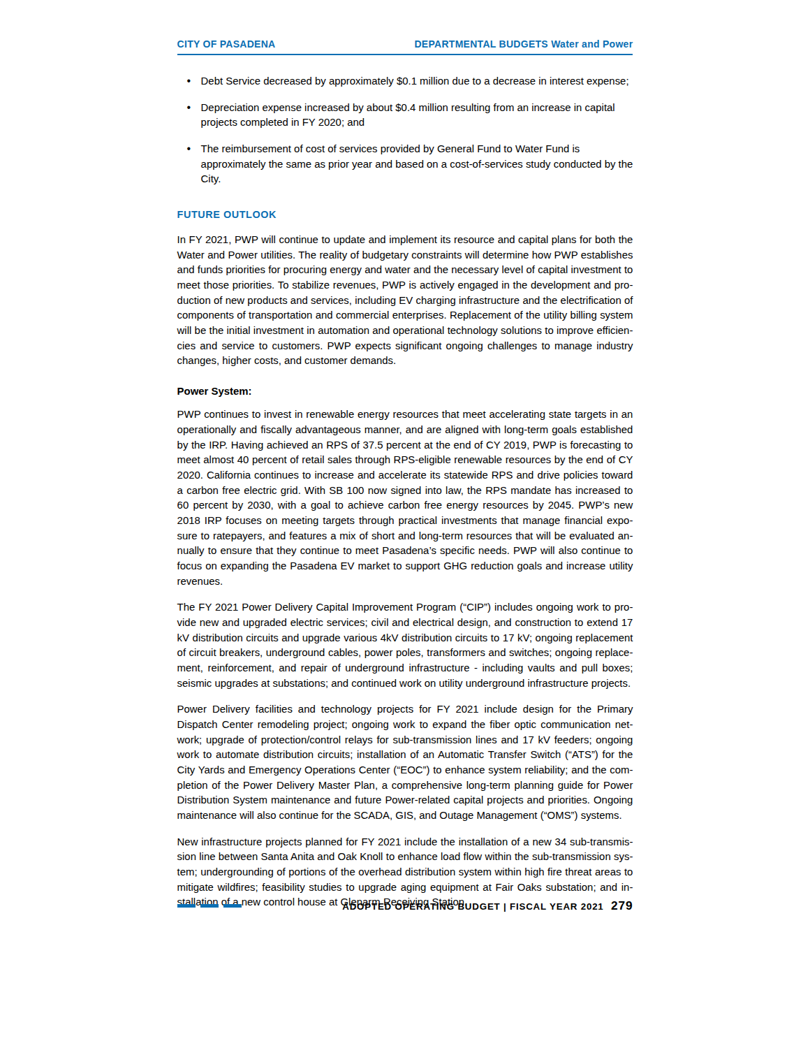City of Pasadena
Departmental Budgets Water and Power
Debt Service decreased by approximately $0.1 million due to a decrease in interest expense;
Depreciation expense increased by about $0.4 million resulting from an increase in capital projects completed in FY 2020; and
The reimbursement of cost of services provided by General Fund to Water Fund is approximately the same as prior year and based on a cost-of-services study conducted by the City.
Future Outlook
In FY 2021, PWP will continue to update and implement its resource and capital plans for both the Water and Power utilities. The reality of budgetary constraints will determine how PWP establishes and funds priorities for procuring energy and water and the necessary level of capital investment to meet those priorities. To stabilize revenues, PWP is actively engaged in the development and production of new products and services, including EV charging infrastructure and the electrification of components of transportation and commercial enterprises. Replacement of the utility billing system will be the initial investment in automation and operational technology solutions to improve efficiencies and service to customers. PWP expects significant ongoing challenges to manage industry changes, higher costs, and customer demands.
Power System:
PWP continues to invest in renewable energy resources that meet accelerating state targets in an operationally and fiscally advantageous manner, and are aligned with long-term goals established by the IRP. Having achieved an RPS of 37.5 percent at the end of CY 2019, PWP is forecasting to meet almost 40 percent of retail sales through RPS-eligible renewable resources by the end of CY 2020. California continues to increase and accelerate its statewide RPS and drive policies toward a carbon free electric grid. With SB 100 now signed into law, the RPS mandate has increased to 60 percent by 2030, with a goal to achieve carbon free energy resources by 2045. PWP’s new 2018 IRP focuses on meeting targets through practical investments that manage financial exposure to ratepayers, and features a mix of short and long-term resources that will be evaluated annually to ensure that they continue to meet Pasadena’s specific needs. PWP will also continue to focus on expanding the Pasadena EV market to support GHG reduction goals and increase utility revenues.
The FY 2021 Power Delivery Capital Improvement Program (“CIP”) includes ongoing work to provide new and upgraded electric services; civil and electrical design, and construction to extend 17 kV distribution circuits and upgrade various 4kV distribution circuits to 17 kV; ongoing replacement of circuit breakers, underground cables, power poles, transformers and switches; ongoing replacement, reinforcement, and repair of underground infrastructure - including vaults and pull boxes; seismic upgrades at substations; and continued work on utility underground infrastructure projects.
Power Delivery facilities and technology projects for FY 2021 include design for the Primary Dispatch Center remodeling project; ongoing work to expand the fiber optic communication network; upgrade of protection/control relays for sub-transmission lines and 17 kV feeders; ongoing work to automate distribution circuits; installation of an Automatic Transfer Switch (“ATS”) for the City Yards and Emergency Operations Center (“EOC”) to enhance system reliability; and the completion of the Power Delivery Master Plan, a comprehensive long-term planning guide for Power Distribution System maintenance and future Power-related capital projects and priorities. Ongoing maintenance will also continue for the SCADA, GIS, and Outage Management (“OMS”) systems.
New infrastructure projects planned for FY 2021 include the installation of a new 34 sub-transmission line between Santa Anita and Oak Knoll to enhance load flow within the sub-transmission system; undergrounding of portions of the overhead distribution system within high fire threat areas to mitigate wildfires; feasibility studies to upgrade aging equipment at Fair Oaks substation; and installation of a new control house at Glenarm Receiving Station.
ADOPTED OPERATING BUDGET | FISCAL YEAR 2021 279